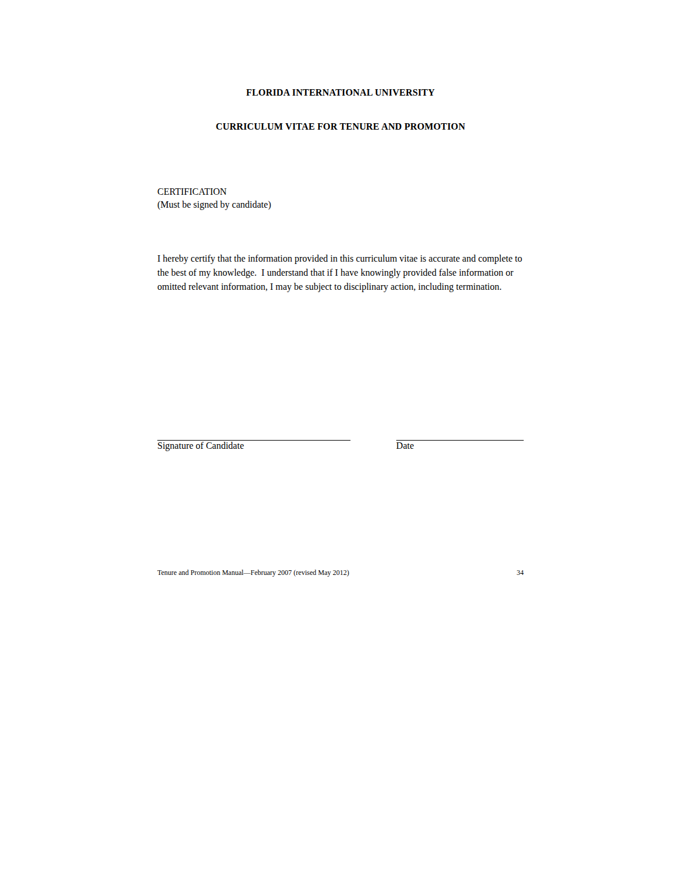FLORIDA INTERNATIONAL UNIVERSITY
CURRICULUM VITAE FOR TENURE AND PROMOTION
CERTIFICATION
(Must be signed by candidate)
I hereby certify that the information provided in this curriculum vitae is accurate and complete to the best of my knowledge. I understand that if I have knowingly provided false information or omitted relevant information, I may be subject to disciplinary action, including termination.
| Signature of Candidate | | Date |
Tenure and Promotion Manual—February 2007 (revised May 2012)
34